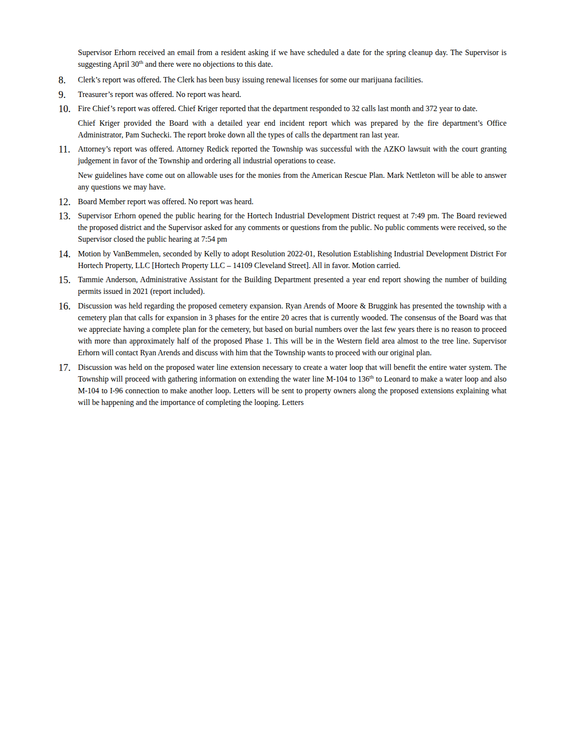Supervisor Erhorn received an email from a resident asking if we have scheduled a date for the spring cleanup day. The Supervisor is suggesting April 30th and there were no objections to this date.
Clerk’s report was offered. The Clerk has been busy issuing renewal licenses for some our marijuana facilities.
Treasurer’s report was offered. No report was heard.
Fire Chief’s report was offered. Chief Kriger reported that the department responded to 32 calls last month and 372 year to date.
Chief Kriger provided the Board with a detailed year end incident report which was prepared by the fire department’s Office Administrator, Pam Suchecki. The report broke down all the types of calls the department ran last year.
Attorney’s report was offered. Attorney Redick reported the Township was successful with the AZKO lawsuit with the court granting judgement in favor of the Township and ordering all industrial operations to cease.
New guidelines have come out on allowable uses for the monies from the American Rescue Plan. Mark Nettleton will be able to answer any questions we may have.
Board Member report was offered. No report was heard.
Supervisor Erhorn opened the public hearing for the Hortech Industrial Development District request at 7:49 pm. The Board reviewed the proposed district and the Supervisor asked for any comments or questions from the public. No public comments were received, so the Supervisor closed the public hearing at 7:54 pm
Motion by VanBemmelen, seconded by Kelly to adopt Resolution 2022-01, Resolution Establishing Industrial Development District For Hortech Property, LLC [Hortech Property LLC – 14109 Cleveland Street]. All in favor. Motion carried.
Tammie Anderson, Administrative Assistant for the Building Department presented a year end report showing the number of building permits issued in 2021 (report included).
Discussion was held regarding the proposed cemetery expansion. Ryan Arends of Moore & Bruggink has presented the township with a cemetery plan that calls for expansion in 3 phases for the entire 20 acres that is currently wooded. The consensus of the Board was that we appreciate having a complete plan for the cemetery, but based on burial numbers over the last few years there is no reason to proceed with more than approximately half of the proposed Phase 1. This will be in the Western field area almost to the tree line. Supervisor Erhorn will contact Ryan Arends and discuss with him that the Township wants to proceed with our original plan.
Discussion was held on the proposed water line extension necessary to create a water loop that will benefit the entire water system. The Township will proceed with gathering information on extending the water line M-104 to 136th to Leonard to make a water loop and also M-104 to I-96 connection to make another loop. Letters will be sent to property owners along the proposed extensions explaining what will be happening and the importance of completing the looping. Letters